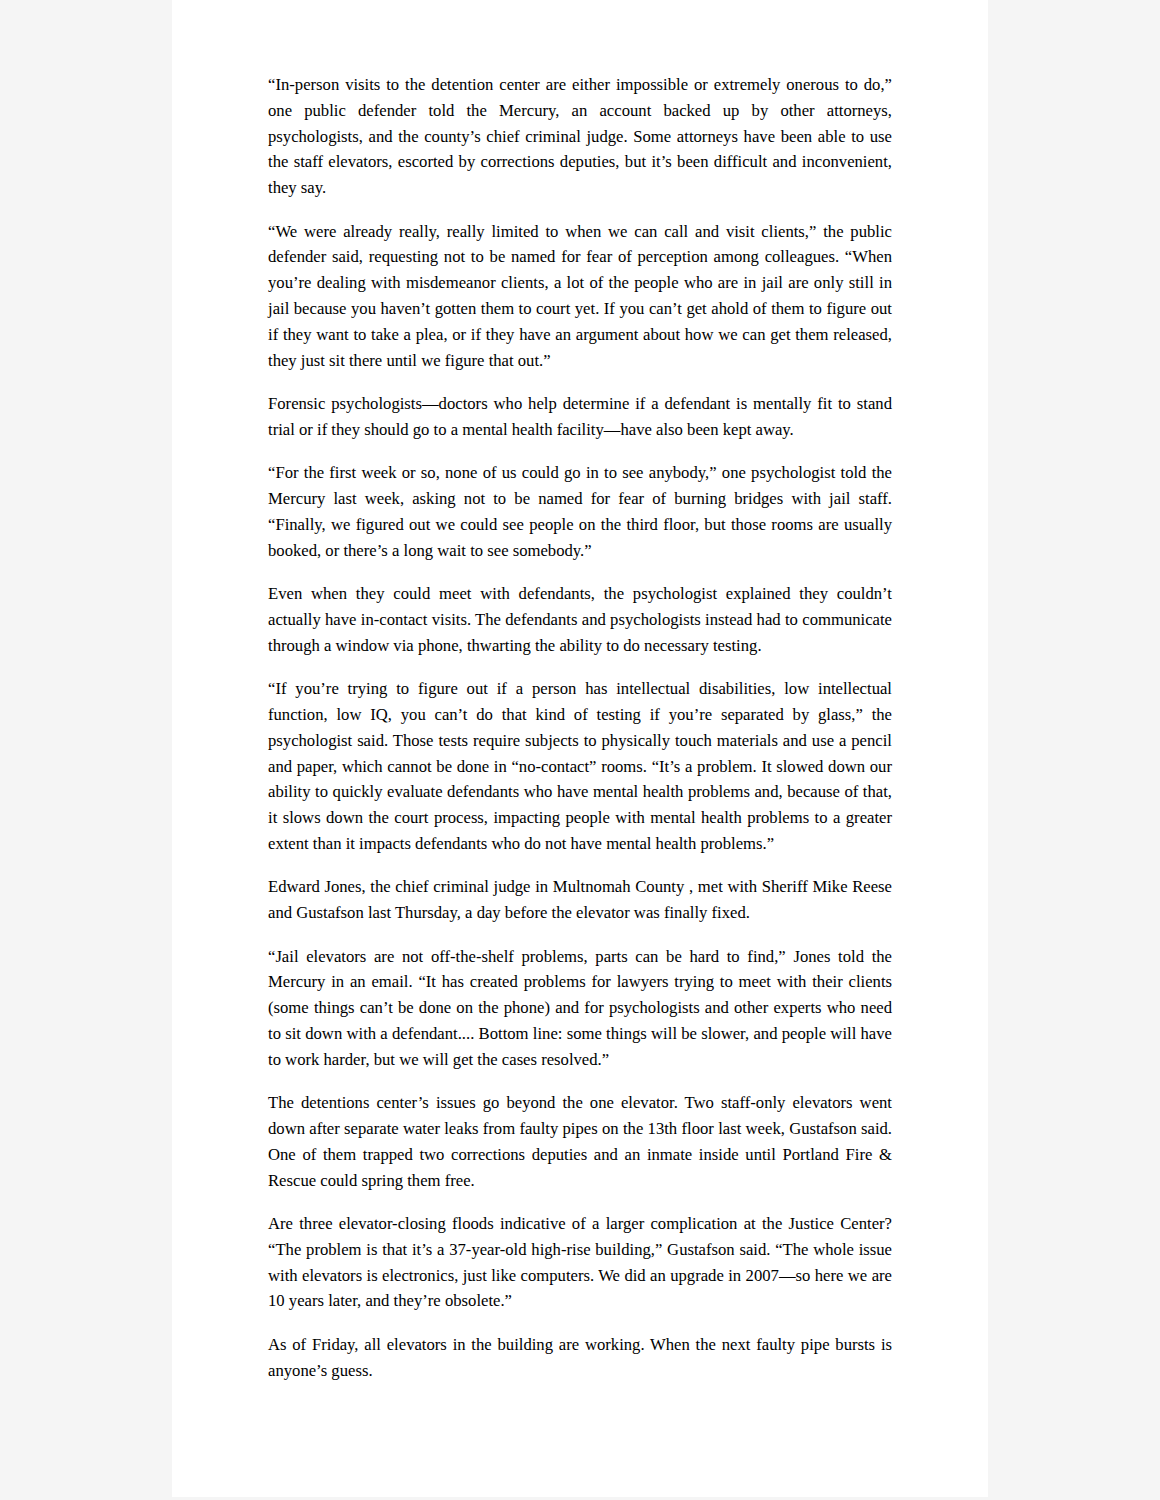“In-person visits to the detention center are either impossible or extremely onerous to do,” one public defender told the Mercury, an account backed up by other attorneys, psychologists, and the county’s chief criminal judge. Some attorneys have been able to use the staff elevators, escorted by corrections deputies, but it’s been difficult and inconvenient, they say.
“We were already really, really limited to when we can call and visit clients,” the public defender said, requesting not to be named for fear of perception among colleagues. “When you’re dealing with misdemeanor clients, a lot of the people who are in jail are only still in jail because you haven’t gotten them to court yet. If you can’t get ahold of them to figure out if they want to take a plea, or if they have an argument about how we can get them released, they just sit there until we figure that out.”
Forensic psychologists—doctors who help determine if a defendant is mentally fit to stand trial or if they should go to a mental health facility—have also been kept away.
“For the first week or so, none of us could go in to see anybody,” one psychologist told the Mercury last week, asking not to be named for fear of burning bridges with jail staff. “Finally, we figured out we could see people on the third floor, but those rooms are usually booked, or there’s a long wait to see somebody.”
Even when they could meet with defendants, the psychologist explained they couldn’t actually have in-contact visits. The defendants and psychologists instead had to communicate through a window via phone, thwarting the ability to do necessary testing.
“If you’re trying to figure out if a person has intellectual disabilities, low intellectual function, low IQ, you can’t do that kind of testing if you’re separated by glass,” the psychologist said. Those tests require subjects to physically touch materials and use a pencil and paper, which cannot be done in “no-contact” rooms. “It’s a problem. It slowed down our ability to quickly evaluate defendants who have mental health problems and, because of that, it slows down the court process, impacting people with mental health problems to a greater extent than it impacts defendants who do not have mental health problems.”
Edward Jones, the chief criminal judge in Multnomah County , met with Sheriff Mike Reese and Gustafson last Thursday, a day before the elevator was finally fixed.
“Jail elevators are not off-the-shelf problems, parts can be hard to find,” Jones told the Mercury in an email. “It has created problems for lawyers trying to meet with their clients (some things can’t be done on the phone) and for psychologists and other experts who need to sit down with a defendant.... Bottom line: some things will be slower, and people will have to work harder, but we will get the cases resolved.”
The detentions center’s issues go beyond the one elevator. Two staff-only elevators went down after separate water leaks from faulty pipes on the 13th floor last week, Gustafson said. One of them trapped two corrections deputies and an inmate inside until Portland Fire & Rescue could spring them free.
Are three elevator-closing floods indicative of a larger complication at the Justice Center? “The problem is that it’s a 37-year-old high-rise building,” Gustafson said. “The whole issue with elevators is electronics, just like computers. We did an upgrade in 2007—so here we are 10 years later, and they’re obsolete.”
As of Friday, all elevators in the building are working. When the next faulty pipe bursts is anyone’s guess.